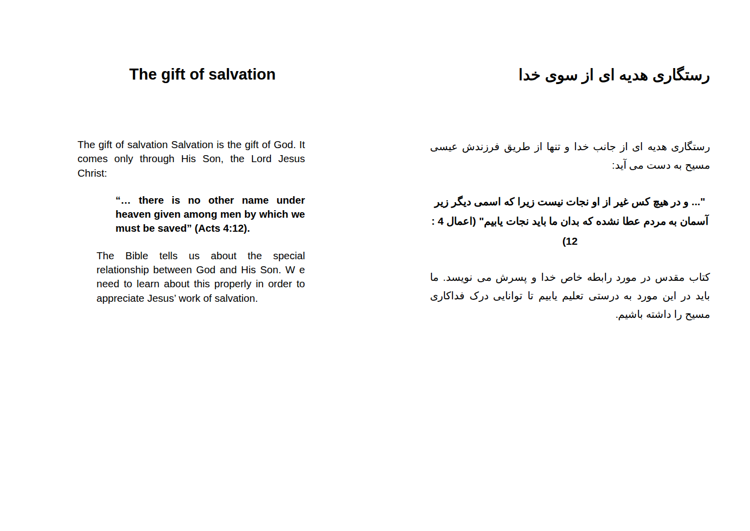The gift of salvation
رستگاری هدیه ای از سوی خدا
The gift of salvation Salvation is the gift of God. It comes only through His Son, the Lord Jesus Christ:
“… there is no other name under heaven given among men by which we must be saved” (Acts 4:12).
The Bible tells us about the special relationship between God and His Son. W e need to learn about this properly in order to appreciate Jesus’ work of salvation.
رستگاری هدیه ای از جانب خدا و تنها از طریق فرزندش عیسی مسیح به دست می آید:
"... و در هیچ کس غیر از او نجات نیست زیرا که اسمی دیگر زیر آسمان به مردم عطا نشده که بدان ما باید نجات یابیم" (اعمال 4 : 12)
کتاب مقدس در مورد رابطه خاص خدا و پسرش می نویسد. ما باید در این مورد به درستی تعلیم یابیم تا توانایی درک فداکاری مسیح را داشته باشیم.